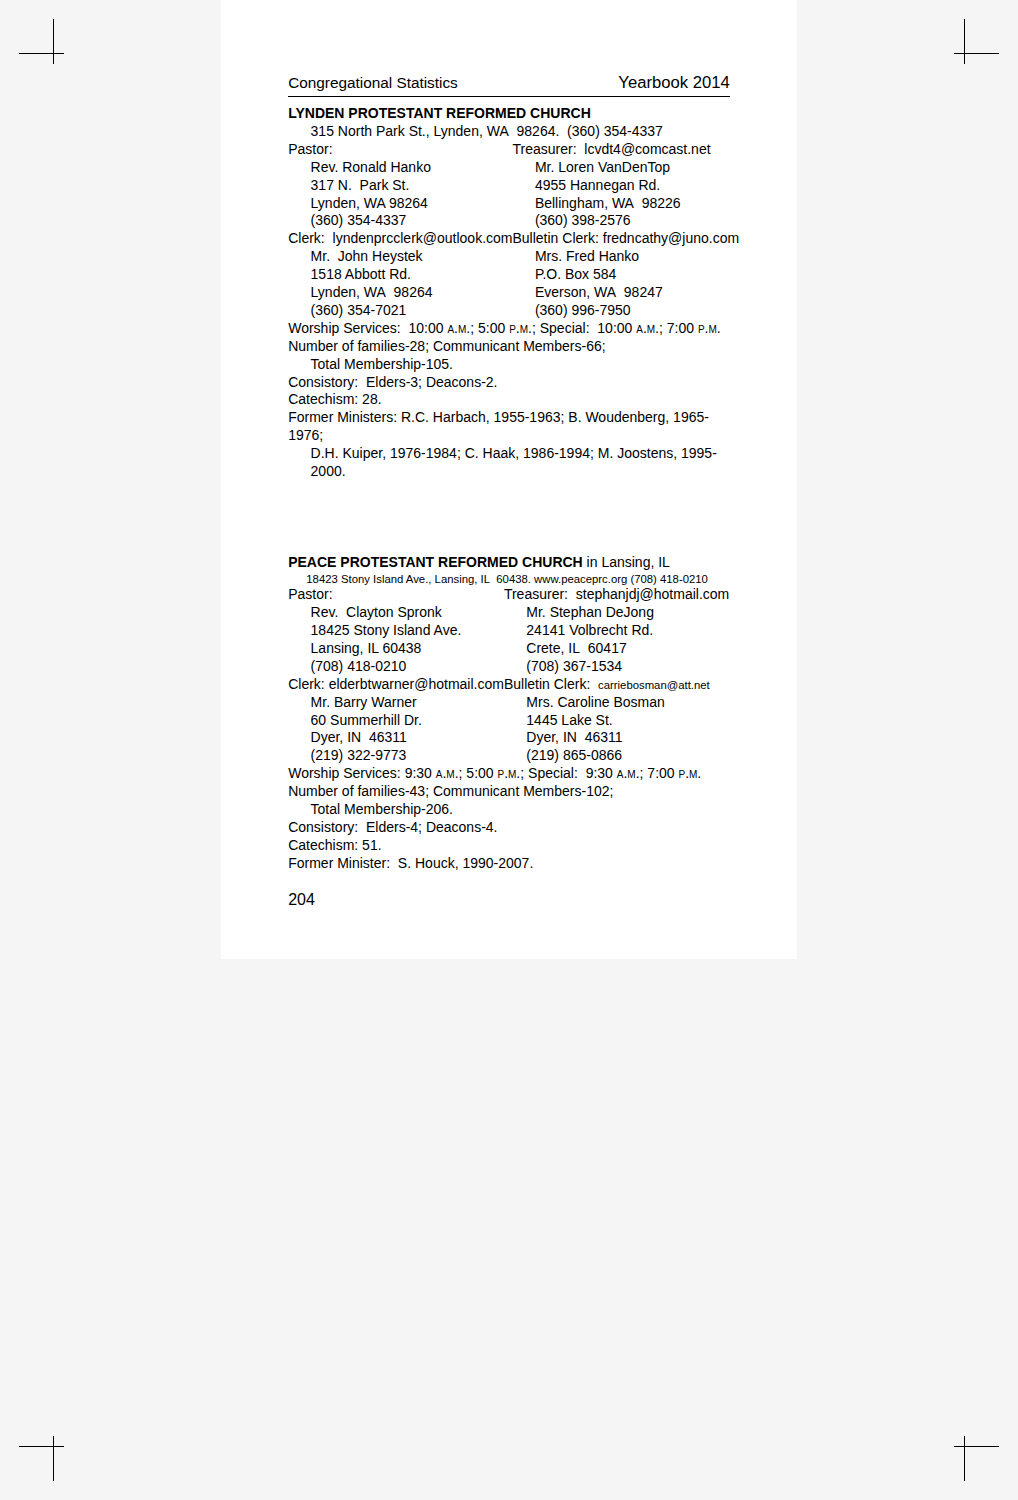Congregational Statistics
Yearbook 2014
LYNDEN PROTESTANT REFORMED CHURCH
315 North Park St., Lynden, WA 98264. (360) 354-4337
| Pastor: | Treasurer: lcvdt4@comcast.net |
| Rev. Ronald Hanko | Mr. Loren VanDenTop |
| 317 N. Park St. | 4955 Hannegan Rd. |
| Lynden, WA 98264 | Bellingham, WA 98226 |
| (360) 354-4337 | (360) 398-2576 |
| Clerk: lyndenprcclerk@outlook.com | Bulletin Clerk: fredncathy@juno.com |
| Mr. John Heystek | Mrs. Fred Hanko |
| 1518 Abbott Rd. | P.O. Box 584 |
| Lynden, WA 98264 | Everson, WA 98247 |
| (360) 354-7021 | (360) 996-7950 |
Worship Services: 10:00 a.m.; 5:00 p.m.; Special: 10:00 a.m.; 7:00 p.m.
Number of families-28; Communicant Members-66;
Total Membership-105.
Consistory: Elders-3; Deacons-2.
Catechism: 28.
Former Ministers: R.C. Harbach, 1955-1963; B. Woudenberg, 1965-1976;
D.H. Kuiper, 1976-1984; C. Haak, 1986-1994; M. Joostens, 1995-2000.
PEACE PROTESTANT REFORMED CHURCH in Lansing, IL
18423 Stony Island Ave., Lansing, IL 60438. www.peaceprc.org (708) 418-0210
| Pastor: | Treasurer: stephanjdj@hotmail.com |
| Rev. Clayton Spronk | Mr. Stephan DeJong |
| 18425 Stony Island Ave. | 24141 Volbrecht Rd. |
| Lansing, IL 60438 | Crete, IL 60417 |
| (708) 418-0210 | (708) 367-1534 |
| Clerk: elderbtwarner@hotmail.com | Bulletin Clerk: carriebosman@att.net |
| Mr. Barry Warner | Mrs. Caroline Bosman |
| 60 Summerhill Dr. | 1445 Lake St. |
| Dyer, IN 46311 | Dyer, IN 46311 |
| (219) 322-9773 | (219) 865-0866 |
Worship Services: 9:30 a.m.; 5:00 p.m.; Special: 9:30 a.m.; 7:00 p.m.
Number of families-43; Communicant Members-102;
Total Membership-206.
Consistory: Elders-4; Deacons-4.
Catechism: 51.
Former Minister: S. Houck, 1990-2007.
204